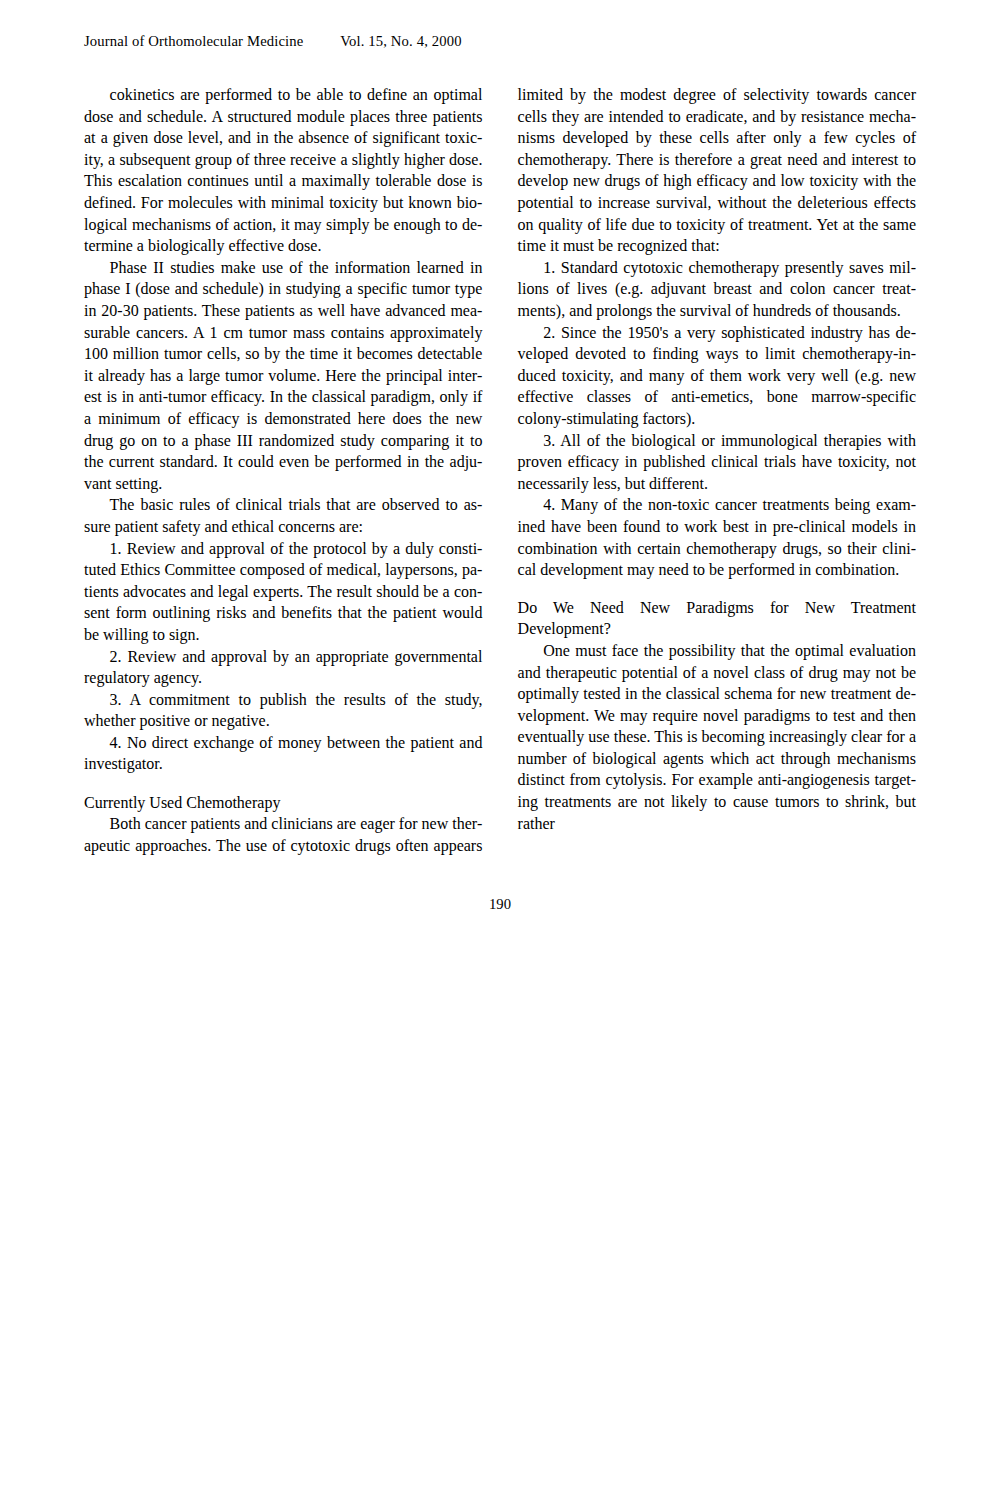Journal of Orthomolecular Medicine Vol. 15, No. 4, 2000
cokinetics are performed to be able to define an optimal dose and schedule. A structured module places three patients at a given dose level, and in the absence of significant toxicity, a subsequent group of three receive a slightly higher dose. This escalation continues until a maximally tolerable dose is defined. For molecules with minimal toxicity but known biological mechanisms of action, it may simply be enough to determine a biologically effective dose.
Phase II studies make use of the information learned in phase I (dose and schedule) in studying a specific tumor type in 20-30 patients. These patients as well have advanced measurable cancers. A 1 cm tumor mass contains approximately 100 million tumor cells, so by the time it becomes detectable it already has a large tumor volume. Here the principal interest is in anti-tumor efficacy. In the classical paradigm, only if a minimum of efficacy is demonstrated here does the new drug go on to a phase III randomized study comparing it to the current standard. It could even be performed in the adjuvant setting.
The basic rules of clinical trials that are observed to assure patient safety and ethical concerns are:
1. Review and approval of the protocol by a duly constituted Ethics Committee composed of medical, laypersons, patients advocates and legal experts. The result should be a consent form outlining risks and benefits that the patient would be willing to sign.
2. Review and approval by an appropriate governmental regulatory agency.
3. A commitment to publish the results of the study, whether positive or negative.
4. No direct exchange of money between the patient and investigator.
Currently Used Chemotherapy
Both cancer patients and clinicians are eager for new therapeutic approaches. The use of cytotoxic drugs often appears limited by the modest degree of selectivity towards cancer cells they are intended to eradicate, and by resistance mechanisms developed by these cells after only a few cycles of chemotherapy. There is therefore a great need and interest to develop new drugs of high efficacy and low toxicity with the potential to increase survival, without the deleterious effects on quality of life due to toxicity of treatment. Yet at the same time it must be recognized that:
1. Standard cytotoxic chemotherapy presently saves millions of lives (e.g. adjuvant breast and colon cancer treatments), and prolongs the survival of hundreds of thousands.
2. Since the 1950's a very sophisticated industry has developed devoted to finding ways to limit chemotherapy-induced toxicity, and many of them work very well (e.g. new effective classes of anti-emetics, bone marrow-specific colony-stimulating factors).
3. All of the biological or immunological therapies with proven efficacy in published clinical trials have toxicity, not necessarily less, but different.
4. Many of the non-toxic cancer treatments being examined have been found to work best in pre-clinical models in combination with certain chemotherapy drugs, so their clinical development may need to be performed in combination.
Do We Need New Paradigms for New Treatment Development?
One must face the possibility that the optimal evaluation and therapeutic potential of a novel class of drug may not be optimally tested in the classical schema for new treatment development. We may require novel paradigms to test and then eventually use these. This is becoming increasingly clear for a number of biological agents which act through mechanisms distinct from cytolysis. For example anti-angiogenesis targeting treatments are not likely to cause tumors to shrink, but rather
190